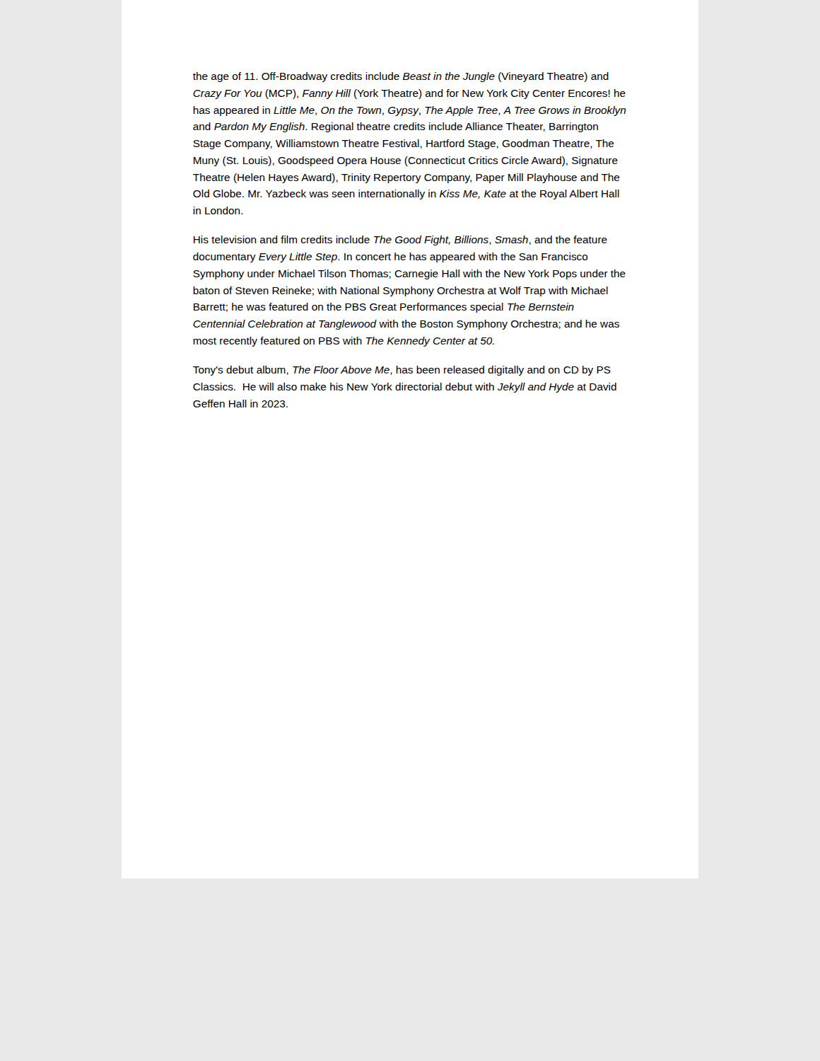the age of 11. Off-Broadway credits include Beast in the Jungle (Vineyard Theatre) and Crazy For You (MCP), Fanny Hill (York Theatre) and for New York City Center Encores! he has appeared in Little Me, On the Town, Gypsy, The Apple Tree, A Tree Grows in Brooklyn and Pardon My English. Regional theatre credits include Alliance Theater, Barrington Stage Company, Williamstown Theatre Festival, Hartford Stage, Goodman Theatre, The Muny (St. Louis), Goodspeed Opera House (Connecticut Critics Circle Award), Signature Theatre (Helen Hayes Award), Trinity Repertory Company, Paper Mill Playhouse and The Old Globe. Mr. Yazbeck was seen internationally in Kiss Me, Kate at the Royal Albert Hall in London.
His television and film credits include The Good Fight, Billions, Smash, and the feature documentary Every Little Step. In concert he has appeared with the San Francisco Symphony under Michael Tilson Thomas; Carnegie Hall with the New York Pops under the baton of Steven Reineke; with National Symphony Orchestra at Wolf Trap with Michael Barrett; he was featured on the PBS Great Performances special The Bernstein Centennial Celebration at Tanglewood with the Boston Symphony Orchestra; and he was most recently featured on PBS with The Kennedy Center at 50.
Tony's debut album, The Floor Above Me, has been released digitally and on CD by PS Classics. He will also make his New York directorial debut with Jekyll and Hyde at David Geffen Hall in 2023.